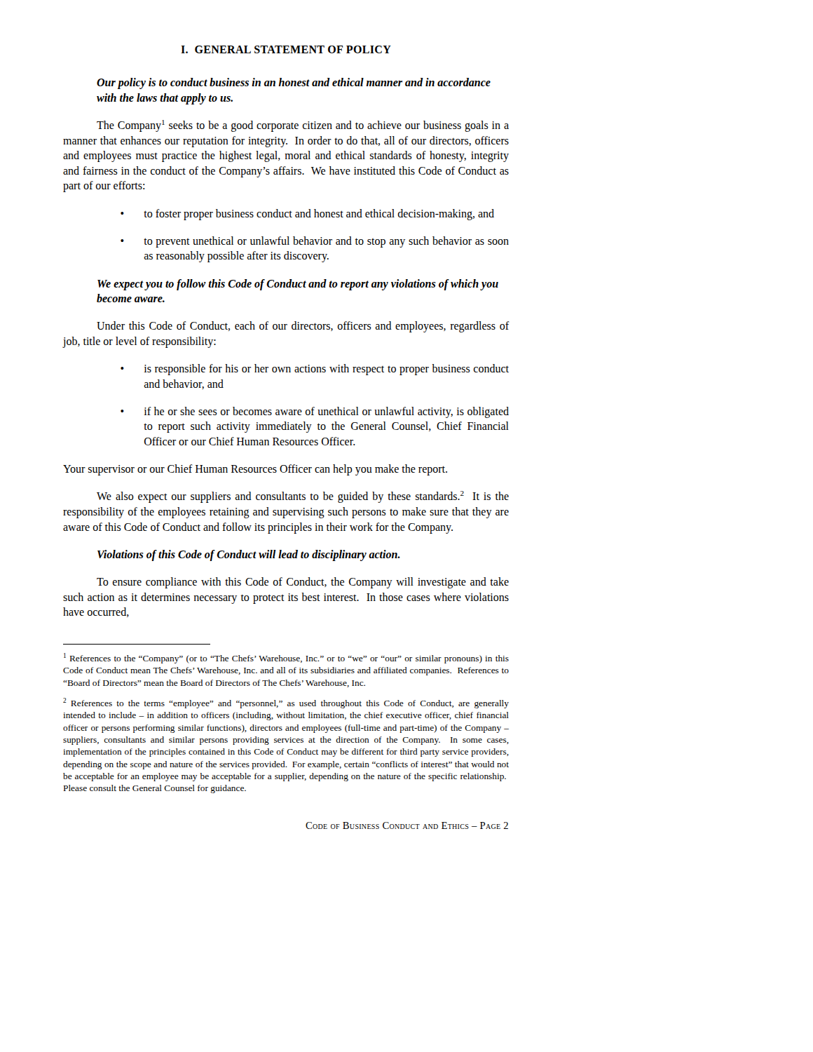I. GENERAL STATEMENT OF POLICY
Our policy is to conduct business in an honest and ethical manner and in accordance with the laws that apply to us.
The Company1 seeks to be a good corporate citizen and to achieve our business goals in a manner that enhances our reputation for integrity. In order to do that, all of our directors, officers and employees must practice the highest legal, moral and ethical standards of honesty, integrity and fairness in the conduct of the Company’s affairs. We have instituted this Code of Conduct as part of our efforts:
to foster proper business conduct and honest and ethical decision-making, and
to prevent unethical or unlawful behavior and to stop any such behavior as soon as reasonably possible after its discovery.
We expect you to follow this Code of Conduct and to report any violations of which you become aware.
Under this Code of Conduct, each of our directors, officers and employees, regardless of job, title or level of responsibility:
is responsible for his or her own actions with respect to proper business conduct and behavior, and
if he or she sees or becomes aware of unethical or unlawful activity, is obligated to report such activity immediately to the General Counsel, Chief Financial Officer or our Chief Human Resources Officer.
Your supervisor or our Chief Human Resources Officer can help you make the report.
We also expect our suppliers and consultants to be guided by these standards.2 It is the responsibility of the employees retaining and supervising such persons to make sure that they are aware of this Code of Conduct and follow its principles in their work for the Company.
Violations of this Code of Conduct will lead to disciplinary action.
To ensure compliance with this Code of Conduct, the Company will investigate and take such action as it determines necessary to protect its best interest. In those cases where violations have occurred,
1 References to the “Company” (or to “The Chefs’ Warehouse, Inc.” or to “we” or “our” or similar pronouns) in this Code of Conduct mean The Chefs’ Warehouse, Inc. and all of its subsidiaries and affiliated companies. References to “Board of Directors” mean the Board of Directors of The Chefs’ Warehouse, Inc.
2 References to the terms “employee” and “personnel,” as used throughout this Code of Conduct, are generally intended to include – in addition to officers (including, without limitation, the chief executive officer, chief financial officer or persons performing similar functions), directors and employees (full-time and part-time) of the Company – suppliers, consultants and similar persons providing services at the direction of the Company. In some cases, implementation of the principles contained in this Code of Conduct may be different for third party service providers, depending on the scope and nature of the services provided. For example, certain “conflicts of interest” that would not be acceptable for an employee may be acceptable for a supplier, depending on the nature of the specific relationship. Please consult the General Counsel for guidance.
Code of Business Conduct and Ethics – Page 2